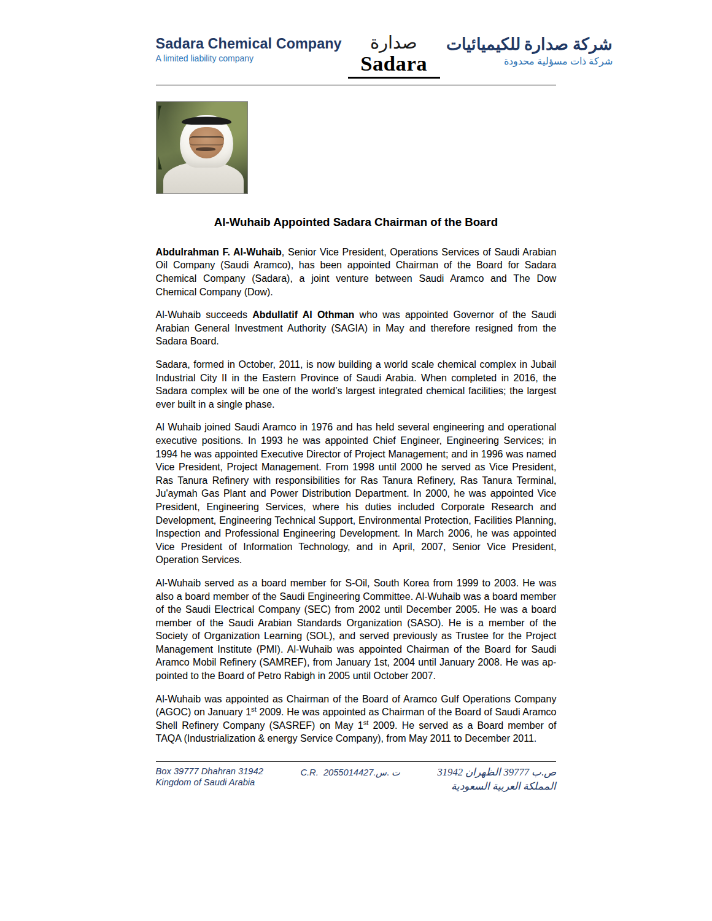Sadara Chemical Company
A limited liability company
صدارة
Sadara
شركة صدارة للكيميائيات
شركة ذات مسؤلية محدودة
Al-Wuhaib Appointed Sadara Chairman of the Board
Abdulrahman F. Al-Wuhaib, Senior Vice President, Operations Services of Saudi Arabian Oil Company (Saudi Aramco), has been appointed Chairman of the Board for Sadara Chemical Company (Sadara), a joint venture between Saudi Aramco and The Dow Chemical Company (Dow).
Al-Wuhaib succeeds Abdullatif Al Othman who was appointed Governor of the Saudi Arabian General Investment Authority (SAGIA) in May and therefore resigned from the Sadara Board.
Sadara, formed in October, 2011, is now building a world scale chemical complex in Jubail Industrial City II in the Eastern Province of Saudi Arabia. When completed in 2016, the Sadara complex will be one of the world’s largest integrated chemical facilities; the largest ever built in a single phase.
Al Wuhaib joined Saudi Aramco in 1976 and has held several engineering and operational executive positions. In 1993 he was appointed Chief Engineer, Engineering Services; in 1994 he was appointed Executive Director of Project Management; and in 1996 was named Vice President, Project Management. From 1998 until 2000 he served as Vice President, Ras Tanura Refinery with responsibilities for Ras Tanura Refinery, Ras Tanura Terminal, Ju'aymah Gas Plant and Power Distribution Department. In 2000, he was appointed Vice President, Engineering Services, where his duties included Corporate Research and Development, Engineering Technical Support, Environmental Protection, Facilities Planning, Inspection and Professional Engineering Development. In March 2006, he was appointed Vice President of Information Technology, and in April, 2007, Senior Vice President, Operation Services.
Al-Wuhaib served as a board member for S-Oil, South Korea from 1999 to 2003. He was also a board member of the Saudi Engineering Committee. Al-Wuhaib was a board member of the Saudi Electrical Company (SEC) from 2002 until December 2005. He was a board member of the Saudi Arabian Standards Organization (SASO). He is a member of the Society of Organization Learning (SOL), and served previously as Trustee for the Project Management Institute (PMI). Al-Wuhaib was appointed Chairman of the Board for Saudi Aramco Mobil Refinery (SAMREF), from January 1st, 2004 until January 2008. He was appointed to the Board of Petro Rabigh in 2005 until October 2007.
Al-Wuhaib was appointed as Chairman of the Board of Aramco Gulf Operations Company (AGOC) on January 1st 2009. He was appointed as Chairman of the Board of Saudi Aramco Shell Refinery Company (SASREF) on May 1st 2009. He served as a Board member of TAQA (Industrialization & energy Service Company), from May 2011 to December 2011.
Box 39777 Dhahran 31942
Kingdom of Saudi Arabia
C.R. 2055014427.ت .س
ص.ب 39777 الظهران 31942
المملكة العربية السعودية